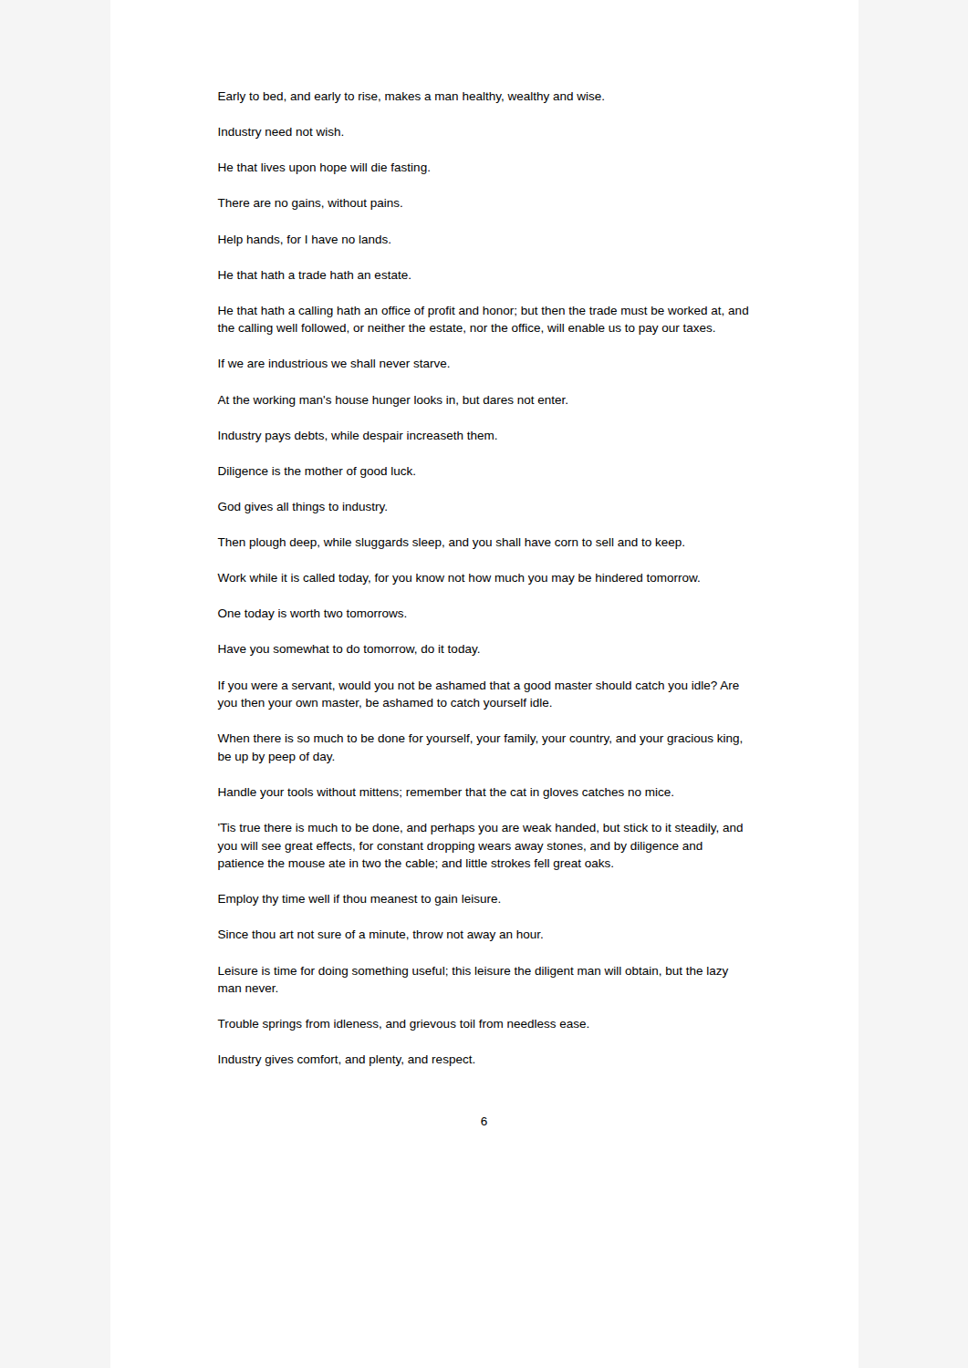Early to bed, and early to rise, makes a man healthy, wealthy and wise.
Industry need not wish.
He that lives upon hope will die fasting.
There are no gains, without pains.
Help hands, for I have no lands.
He that hath a trade hath an estate.
He that hath a calling hath an office of profit and honor; but then the trade must be worked at, and the calling well followed, or neither the estate, nor the office, will enable us to pay our taxes.
If we are industrious we shall never starve.
At the working man's house hunger looks in, but dares not enter.
Industry pays debts, while despair increaseth them.
Diligence is the mother of good luck.
God gives all things to industry.
Then plough deep, while sluggards sleep, and you shall have corn to sell and to keep.
Work while it is called today, for you know not how much you may be hindered tomorrow.
One today is worth two tomorrows.
Have you somewhat to do tomorrow, do it today.
If you were a servant, would you not be ashamed that a good master should catch you idle? Are you then your own master, be ashamed to catch yourself idle.
When there is so much to be done for yourself, your family, your country, and your gracious king, be up by peep of day.
Handle your tools without mittens; remember that the cat in gloves catches no mice.
'Tis true there is much to be done, and perhaps you are weak handed, but stick to it steadily, and you will see great effects, for constant dropping wears away stones, and by diligence and patience the mouse ate in two the cable; and little strokes fell great oaks.
Employ thy time well if thou meanest to gain leisure.
Since thou art not sure of a minute, throw not away an hour.
Leisure is time for doing something useful; this leisure the diligent man will obtain, but the lazy man never.
Trouble springs from idleness, and grievous toil from needless ease.
Industry gives comfort, and plenty, and respect.
6